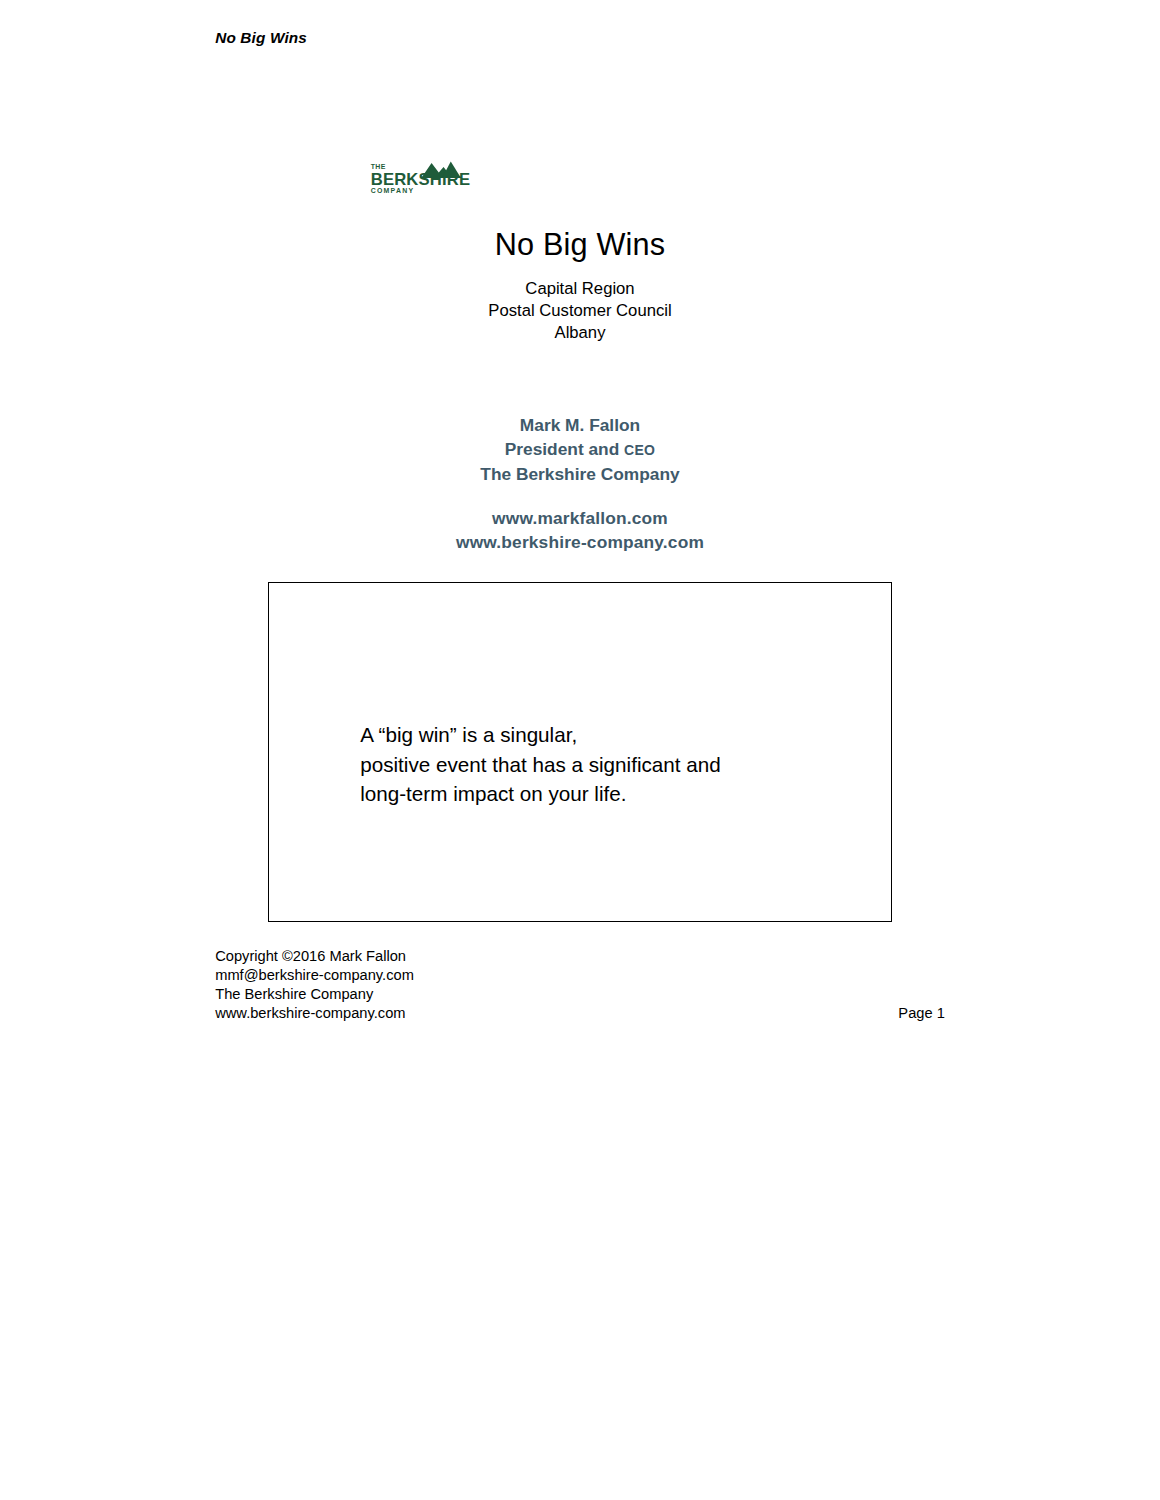No Big Wins
THE BERKSHIRE COMPANY
No Big Wins
Capital Region
Postal Customer Council
Albany
Mark M. Fallon
President and CEO
The Berkshire Company
www.markfallon.com
www.berkshire-company.com
A “big win” is a singular,
positive event that has a significant and
long-term impact on your life.
Copyright ©2016 Mark Fallon
mmf@berkshire-company.com
The Berkshire Company
www.berkshire-company.com
Page 1